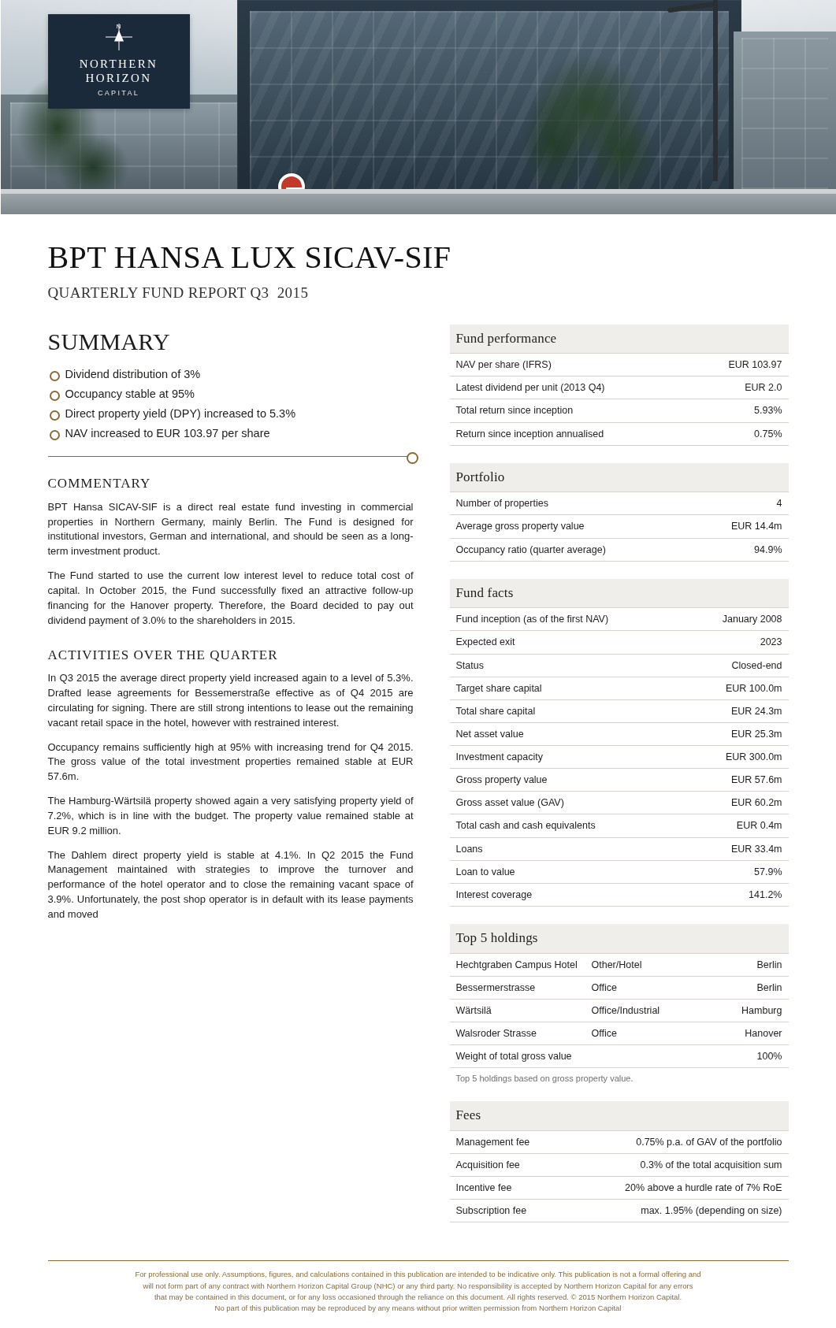N
NORTHERN HORIZON
CAPITAL
BPT HANSA LUX SICAV-SIF
QUARTERLY FUND REPORT Q3 2015
SUMMARY
Dividend distribution of 3%
Occupancy stable at 95%
Direct property yield (DPY) increased to 5.3%
NAV increased to EUR 103.97 per share
Commentary
BPT Hansa SICAV-SIF is a direct real estate fund investing in commercial properties in Northern Germany, mainly Berlin. The Fund is designed for institutional investors, German and international, and should be seen as a long-term investment product.
The Fund started to use the current low interest level to reduce total cost of capital. In October 2015, the Fund successfully fixed an attractive follow-up financing for the Hanover property. Therefore, the Board decided to pay out dividend payment of 3.0% to the shareholders in 2015.
Activities over the quarter
In Q3 2015 the average direct property yield increased again to a level of 5.3%. Drafted lease agreements for Bessemerstraße effective as of Q4 2015 are circulating for signing. There are still strong intentions to lease out the remaining vacant retail space in the hotel, however with restrained interest.
Occupancy remains sufficiently high at 95% with increasing trend for Q4 2015. The gross value of the total investment properties remained stable at EUR 57.6m.
The Hamburg-Wärtsilä property showed again a very satisfying property yield of 7.2%, which is in line with the budget. The property value remained stable at EUR 9.2 million.
The Dahlem direct property yield is stable at 4.1%. In Q2 2015 the Fund Management maintained with strategies to improve the turnover and performance of the hotel operator and to close the remaining vacant space of 3.9%. Unfortunately, the post shop operator is in default with its lease payments and moved
Fund performance
| NAV per share (IFRS) | EUR 103.97 |
| Latest dividend per unit (2013 Q4) | EUR 2.0 |
| Total return since inception | 5.93% |
| Return since inception annualised | 0.75% |
Portfolio
| Number of properties | 4 |
| Average gross property value | EUR 14.4m |
| Occupancy ratio (quarter average) | 94.9% |
Fund facts
| Fund inception (as of the first NAV) | January 2008 |
| Expected exit | 2023 |
| Status | Closed-end |
| Target share capital | EUR 100.0m |
| Total share capital | EUR 24.3m |
| Net asset value | EUR 25.3m |
| Investment capacity | EUR 300.0m |
| Gross property value | EUR 57.6m |
| Gross asset value (GAV) | EUR 60.2m |
| Total cash and cash equivalents | EUR 0.4m |
| Loans | EUR 33.4m |
| Loan to value | 57.9% |
| Interest coverage | 141.2% |
Top 5 holdings
| Hechtgraben Campus Hotel | Other/Hotel | Berlin |
| Bessermerstrasse | Office | Berlin |
| Wärtsilä | Office/Industrial | Hamburg |
| Walsroder Strasse | Office | Hanover |
| Weight of total gross value | | 100% |
Top 5 holdings based on gross property value.
Fees
| Management fee | 0.75% p.a. of GAV of the portfolio |
| Acquisition fee | 0.3% of the total acquisition sum |
| Incentive fee | 20% above a hurdle rate of 7% RoE |
| Subscription fee | max. 1.95% (depending on size) |
For professional use only. Assumptions, figures, and calculations contained in this publication are intended to be indicative only. This publication is not a formal offering and
will not form part of any contract with Northern Horizon Capital Group (NHC) or any third party. No responsibility is accepted by Northern Horizon Capital for any errors
that may be contained in this document, or for any loss occasioned through the reliance on this document. All rights reserved. © 2015 Northern Horizon Capital.
No part of this publication may be reproduced by any means without prior written permission from Northern Horizon Capital